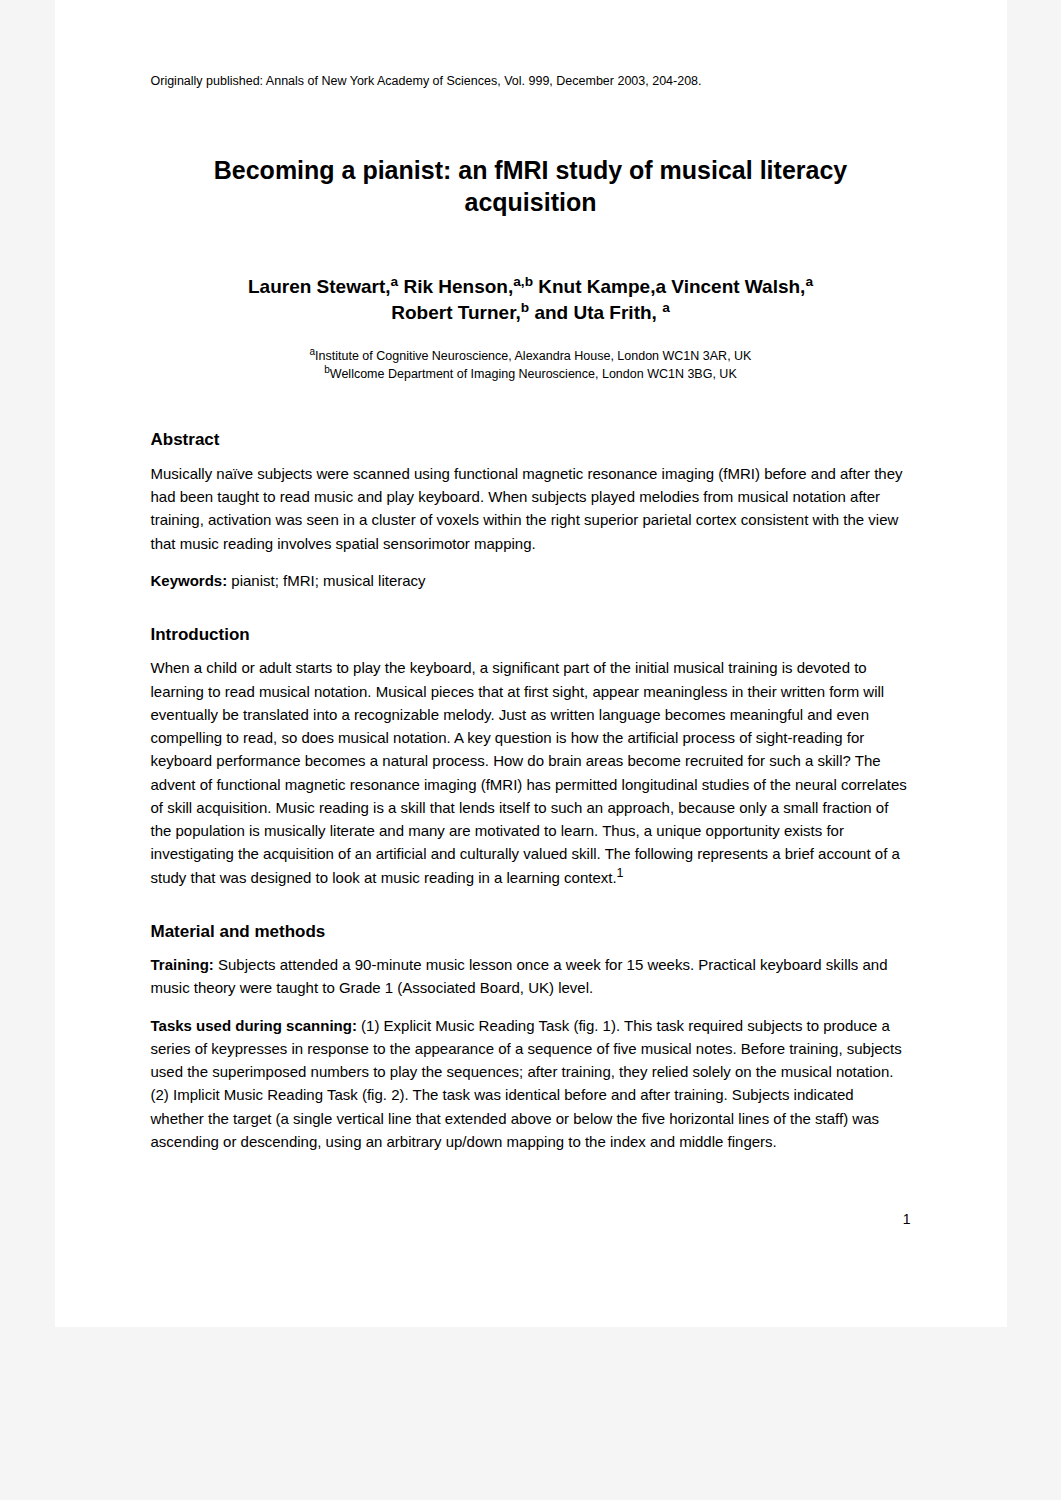Originally published: Annals of New York Academy of Sciences, Vol. 999, December 2003, 204-208.
Becoming a pianist: an fMRI study of musical literacy acquisition
Lauren Stewart,a Rik Henson,a,b Knut Kampe,a Vincent Walsh,a
Robert Turner,b and Uta Frith, a
aInstitute of Cognitive Neuroscience, Alexandra House, London WC1N 3AR, UK
bWellcome Department of Imaging Neuroscience, London WC1N 3BG, UK
Abstract
Musically naïve subjects were scanned using functional magnetic resonance imaging (fMRI) before and after they had been taught to read music and play keyboard. When subjects played melodies from musical notation after training, activation was seen in a cluster of voxels within the right superior parietal cortex consistent with the view that music reading involves spatial sensorimotor mapping.
Keywords: pianist; fMRI; musical literacy
Introduction
When a child or adult starts to play the keyboard, a significant part of the initial musical training is devoted to learning to read musical notation. Musical pieces that at first sight, appear meaningless in their written form will eventually be translated into a recognizable melody. Just as written language becomes meaningful and even compelling to read, so does musical notation. A key question is how the artificial process of sight-reading for keyboard performance becomes a natural process. How do brain areas become recruited for such a skill? The advent of functional magnetic resonance imaging (fMRI) has permitted longitudinal studies of the neural correlates of skill acquisition. Music reading is a skill that lends itself to such an approach, because only a small fraction of the population is musically literate and many are motivated to learn. Thus, a unique opportunity exists for investigating the acquisition of an artificial and culturally valued skill. The following represents a brief account of a study that was designed to look at music reading in a learning context.1
Material and methods
Training: Subjects attended a 90-minute music lesson once a week for 15 weeks. Practical keyboard skills and music theory were taught to Grade 1 (Associated Board, UK) level.
Tasks used during scanning: (1) Explicit Music Reading Task (fig. 1). This task required subjects to produce a series of keypresses in response to the appearance of a sequence of five musical notes. Before training, subjects used the superimposed numbers to play the sequences; after training, they relied solely on the musical notation. (2) Implicit Music Reading Task (fig. 2). The task was identical before and after training. Subjects indicated whether the target (a single vertical line that extended above or below the five horizontal lines of the staff) was ascending or descending, using an arbitrary up/down mapping to the index and middle fingers.
1